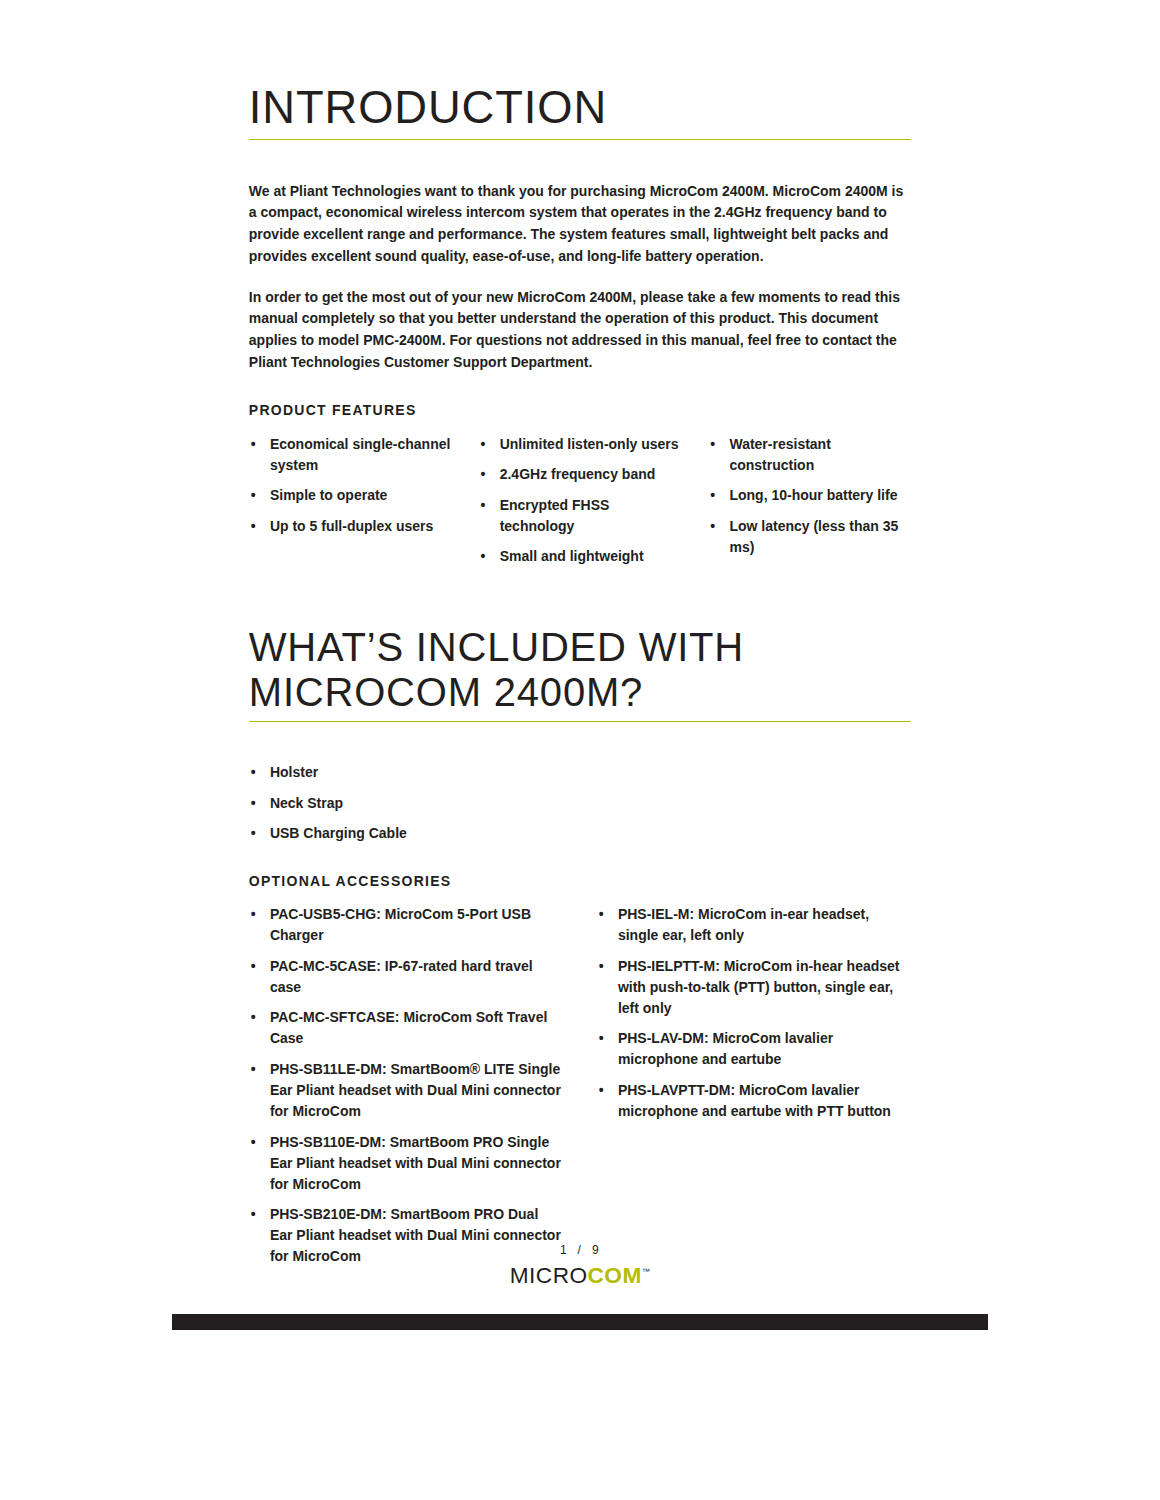Introduction
We at Pliant Technologies want to thank you for purchasing MicroCom 2400M. MicroCom 2400M is a compact, economical wireless intercom system that operates in the 2.4GHz frequency band to provide excellent range and performance. The system features small, lightweight belt packs and provides excellent sound quality, ease-of-use, and long-life battery operation.
In order to get the most out of your new MicroCom 2400M, please take a few moments to read this manual completely so that you better understand the operation of this product. This document applies to model PMC-2400M. For questions not addressed in this manual, feel free to contact the Pliant Technologies Customer Support Department.
Product Features
Economical single-channel system
Simple to operate
Up to 5 full-duplex users
Unlimited listen-only users
2.4GHz frequency band
Encrypted FHSS technology
Small and lightweight
Water-resistant construction
Long, 10-hour battery life
Low latency (less than 35 ms)
What’s Included with MicroCom 2400M?
Holster
Neck Strap
USB Charging Cable
Optional Accessories
PAC-USB5-CHG: MicroCom 5-Port USB Charger
PAC-MC-5CASE: IP-67-rated hard travel case
PAC-MC-SFTCASE: MicroCom Soft Travel Case
PHS-SB11LE-DM: SmartBoom® LITE Single Ear Pliant headset with Dual Mini connector for MicroCom
PHS-SB110E-DM: SmartBoom PRO Single Ear Pliant headset with Dual Mini connector for MicroCom
PHS-SB210E-DM: SmartBoom PRO Dual Ear Pliant headset with Dual Mini connector for MicroCom
PHS-IEL-M: MicroCom in-ear headset, single ear, left only
PHS-IELPTT-M: MicroCom in-hear headset with push-to-talk (PTT) button, single ear, left only
PHS-LAV-DM: MicroCom lavalier microphone and eartube
PHS-LAVPTT-DM: MicroCom lavalier microphone and eartube with PTT button
1 / 9
MICRO COM™